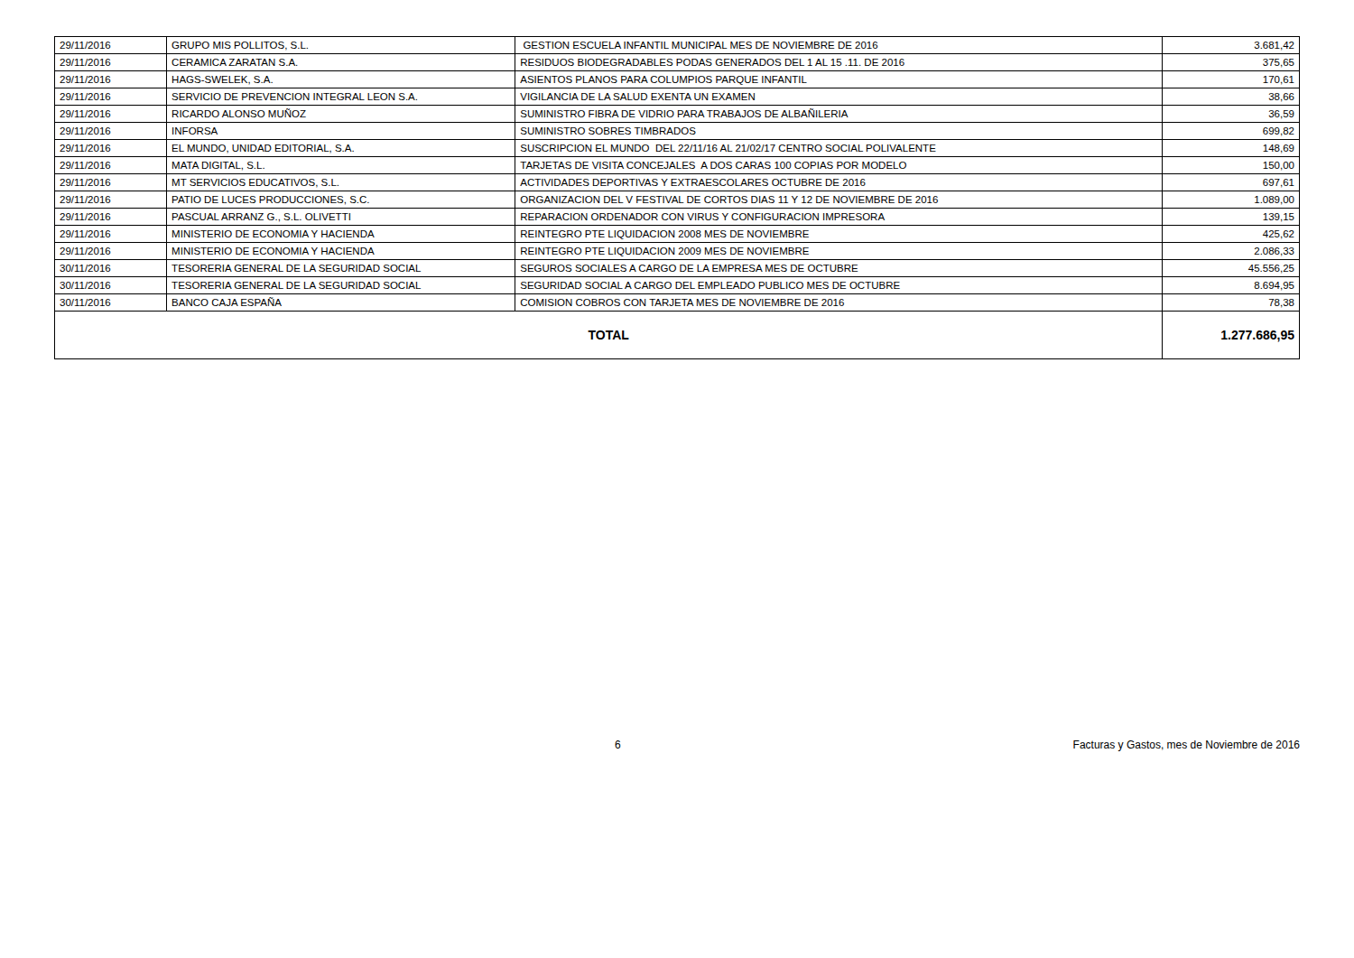| 29/11/2016 | GRUPO MIS POLLITOS, S.L. | GESTION ESCUELA INFANTIL MUNICIPAL MES DE NOVIEMBRE DE 2016 | 3.681,42 |
| 29/11/2016 | CERAMICA ZARATAN S.A. | RESIDUOS BIODEGRADABLES PODAS GENERADOS DEL 1 AL 15 .11. DE 2016 | 375,65 |
| 29/11/2016 | HAGS-SWELEK, S.A. | ASIENTOS PLANOS PARA COLUMPIOS PARQUE INFANTIL | 170,61 |
| 29/11/2016 | SERVICIO DE PREVENCION INTEGRAL LEON S.A. | VIGILANCIA DE LA SALUD EXENTA UN EXAMEN | 38,66 |
| 29/11/2016 | RICARDO ALONSO MUÑOZ | SUMINISTRO FIBRA DE VIDRIO PARA TRABAJOS DE ALBAÑILERIA | 36,59 |
| 29/11/2016 | INFORSA | SUMINISTRO SOBRES TIMBRADOS | 699,82 |
| 29/11/2016 | EL MUNDO, UNIDAD EDITORIAL, S.A. | SUSCRIPCION EL MUNDO DEL 22/11/16 AL 21/02/17 CENTRO SOCIAL POLIVALENTE | 148,69 |
| 29/11/2016 | MATA DIGITAL, S.L. | TARJETAS DE VISITA CONCEJALES A DOS CARAS 100 COPIAS POR MODELO | 150,00 |
| 29/11/2016 | MT SERVICIOS EDUCATIVOS, S.L. | ACTIVIDADES DEPORTIVAS Y EXTRAESCOLARES OCTUBRE DE 2016 | 697,61 |
| 29/11/2016 | PATIO DE LUCES PRODUCCIONES, S.C. | ORGANIZACION DEL V FESTIVAL DE CORTOS DIAS 11 Y 12 DE NOVIEMBRE DE 2016 | 1.089,00 |
| 29/11/2016 | PASCUAL ARRANZ G., S.L. OLIVETTI | REPARACION ORDENADOR CON VIRUS Y CONFIGURACION IMPRESORA | 139,15 |
| 29/11/2016 | MINISTERIO DE ECONOMIA Y HACIENDA | REINTEGRO PTE LIQUIDACION 2008 MES DE NOVIEMBRE | 425,62 |
| 29/11/2016 | MINISTERIO DE ECONOMIA Y HACIENDA | REINTEGRO PTE LIQUIDACION 2009 MES DE NOVIEMBRE | 2.086,33 |
| 30/11/2016 | TESORERIA GENERAL DE LA SEGURIDAD SOCIAL | SEGUROS SOCIALES A CARGO DE LA EMPRESA MES DE OCTUBRE | 45.556,25 |
| 30/11/2016 | TESORERIA GENERAL DE LA SEGURIDAD SOCIAL | SEGURIDAD SOCIAL A CARGO DEL EMPLEADO PUBLICO MES DE OCTUBRE | 8.694,95 |
| 30/11/2016 | BANCO CAJA ESPAÑA | COMISION COBROS CON TARJETA MES DE NOVIEMBRE DE 2016 | 78,38 |
| TOTAL | 1.277.686,95 |
6 Facturas y Gastos, mes de Noviembre de 2016